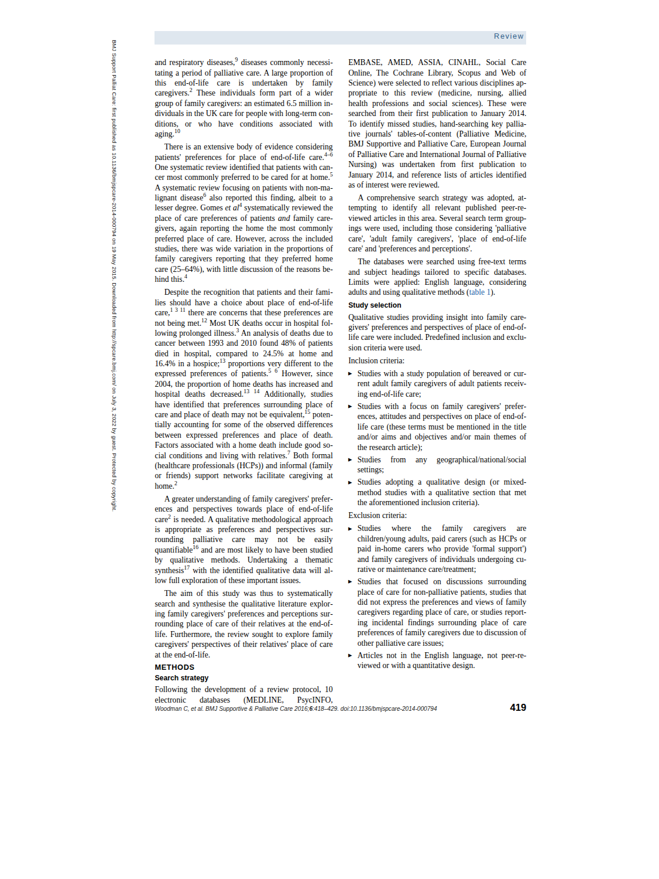BMJ Support Palliat Care: first published as 10.1136/bmjspcare-2014-000794 on 19 May 2015. Downloaded from http://spcare.bmj.com/ on July 3, 2022 by guest. Protected by copyright.
Review
and respiratory diseases,9 diseases commonly necessitating a period of palliative care. A large proportion of this end-of-life care is undertaken by family caregivers.2 These individuals form part of a wider group of family caregivers: an estimated 6.5 million individuals in the UK care for people with long-term conditions, or who have conditions associated with aging.10
There is an extensive body of evidence considering patients' preferences for place of end-of-life care.4–6 One systematic review identified that patients with cancer most commonly preferred to be cared for at home.5 A systematic review focusing on patients with non-malignant disease6 also reported this finding, albeit to a lesser degree. Gomes et al4 systematically reviewed the place of care preferences of patients and family caregivers, again reporting the home the most commonly preferred place of care. However, across the included studies, there was wide variation in the proportions of family caregivers reporting that they preferred home care (25–64%), with little discussion of the reasons behind this.4
Despite the recognition that patients and their families should have a choice about place of end-of-life care,1 3 11 there are concerns that these preferences are not being met.12 Most UK deaths occur in hospital following prolonged illness.3 An analysis of deaths due to cancer between 1993 and 2010 found 48% of patients died in hospital, compared to 24.5% at home and 16.4% in a hospice;13 proportions very different to the expressed preferences of patients.5 6 However, since 2004, the proportion of home deaths has increased and hospital deaths decreased.13 14 Additionally, studies have identified that preferences surrounding place of care and place of death may not be equivalent,15 potentially accounting for some of the observed differences between expressed preferences and place of death. Factors associated with a home death include good social conditions and living with relatives.7 Both formal (healthcare professionals (HCPs)) and informal (family or friends) support networks facilitate caregiving at home.2
A greater understanding of family caregivers' preferences and perspectives towards place of end-of-life care2 is needed. A qualitative methodological approach is appropriate as preferences and perspectives surrounding palliative care may not be easily quantifiable16 and are most likely to have been studied by qualitative methods. Undertaking a thematic synthesis17 with the identified qualitative data will allow full exploration of these important issues.
The aim of this study was thus to systematically search and synthesise the qualitative literature exploring family caregivers' preferences and perceptions surrounding place of care of their relatives at the end-of-life. Furthermore, the review sought to explore family caregivers' perspectives of their relatives' place of care at the end-of-life.
METHODS
Search strategy
Following the development of a review protocol, 10 electronic databases (MEDLINE, PsycINFO, EMBASE, AMED, ASSIA, CINAHL, Social Care Online, The Cochrane Library, Scopus and Web of Science) were selected to reflect various disciplines appropriate to this review (medicine, nursing, allied health professions and social sciences). These were searched from their first publication to January 2014. To identify missed studies, hand-searching key palliative journals' tables-of-content (Palliative Medicine, BMJ Supportive and Palliative Care, European Journal of Palliative Care and International Journal of Palliative Nursing) was undertaken from first publication to January 2014, and reference lists of articles identified as of interest were reviewed.
A comprehensive search strategy was adopted, attempting to identify all relevant published peer-reviewed articles in this area. Several search term groupings were used, including those considering 'palliative care', 'adult family caregivers', 'place of end-of-life care' and 'preferences and perceptions'.
The databases were searched using free-text terms and subject headings tailored to specific databases. Limits were applied: English language, considering adults and using qualitative methods (table 1).
Study selection
Qualitative studies providing insight into family caregivers' preferences and perspectives of place of end-of-life care were included. Predefined inclusion and exclusion criteria were used.
Inclusion criteria:
Studies with a study population of bereaved or current adult family caregivers of adult patients receiving end-of-life care;
Studies with a focus on family caregivers' preferences, attitudes and perspectives on place of end-of-life care (these terms must be mentioned in the title and/or aims and objectives and/or main themes of the research article);
Studies from any geographical/national/social settings;
Studies adopting a qualitative design (or mixed-method studies with a qualitative section that met the aforementioned inclusion criteria).
Exclusion criteria:
Studies where the family caregivers are children/young adults, paid carers (such as HCPs or paid in-home carers who provide 'formal support') and family caregivers of individuals undergoing curative or maintenance care/treatment;
Studies that focused on discussions surrounding place of care for non-palliative patients, studies that did not express the preferences and views of family caregivers regarding place of care, or studies reporting incidental findings surrounding place of care preferences of family caregivers due to discussion of other palliative care issues;
Articles not in the English language, not peer-reviewed or with a quantitative design.
Woodman C, et al. BMJ Supportive & Palliative Care 2016;6:418–429. doi:10.1136/bmjspcare-2014-000794
419